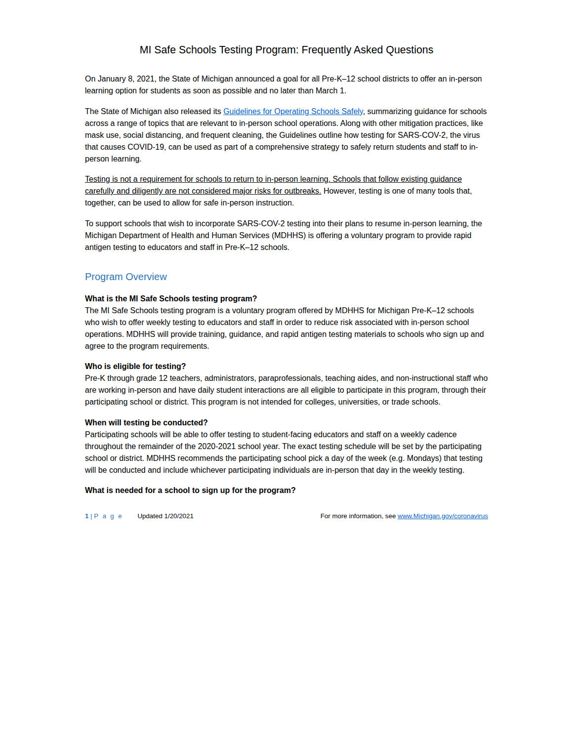MI Safe Schools Testing Program: Frequently Asked Questions
On January 8, 2021, the State of Michigan announced a goal for all Pre-K–12 school districts to offer an in-person learning option for students as soon as possible and no later than March 1.
The State of Michigan also released its Guidelines for Operating Schools Safely, summarizing guidance for schools across a range of topics that are relevant to in-person school operations. Along with other mitigation practices, like mask use, social distancing, and frequent cleaning, the Guidelines outline how testing for SARS-COV-2, the virus that causes COVID-19, can be used as part of a comprehensive strategy to safely return students and staff to in-person learning.
Testing is not a requirement for schools to return to in-person learning. Schools that follow existing guidance carefully and diligently are not considered major risks for outbreaks. However, testing is one of many tools that, together, can be used to allow for safe in-person instruction.
To support schools that wish to incorporate SARS-COV-2 testing into their plans to resume in-person learning, the Michigan Department of Health and Human Services (MDHHS) is offering a voluntary program to provide rapid antigen testing to educators and staff in Pre-K–12 schools.
Program Overview
What is the MI Safe Schools testing program?
The MI Safe Schools testing program is a voluntary program offered by MDHHS for Michigan Pre-K–12 schools who wish to offer weekly testing to educators and staff in order to reduce risk associated with in-person school operations. MDHHS will provide training, guidance, and rapid antigen testing materials to schools who sign up and agree to the program requirements.
Who is eligible for testing?
Pre-K through grade 12 teachers, administrators, paraprofessionals, teaching aides, and non-instructional staff who are working in-person and have daily student interactions are all eligible to participate in this program, through their participating school or district. This program is not intended for colleges, universities, or trade schools.
When will testing be conducted?
Participating schools will be able to offer testing to student-facing educators and staff on a weekly cadence throughout the remainder of the 2020-2021 school year. The exact testing schedule will be set by the participating school or district. MDHHS recommends the participating school pick a day of the week (e.g. Mondays) that testing will be conducted and include whichever participating individuals are in-person that day in the weekly testing.
What is needed for a school to sign up for the program?
1 | P a g e Updated 1/20/2021 For more information, see www.Michigan.gov/coronavirus